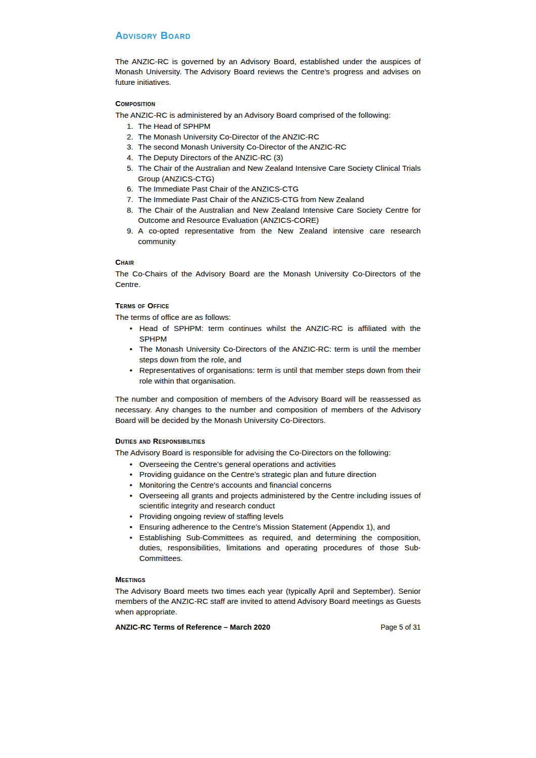Advisory Board
The ANZIC-RC is governed by an Advisory Board, established under the auspices of Monash University. The Advisory Board reviews the Centre’s progress and advises on future initiatives.
Composition
The ANZIC-RC is administered by an Advisory Board comprised of the following:
The Head of SPHPM
The Monash University Co-Director of the ANZIC-RC
The second Monash University Co-Director of the ANZIC-RC
The Deputy Directors of the ANZIC-RC (3)
The Chair of the Australian and New Zealand Intensive Care Society Clinical Trials Group (ANZICS-CTG)
The Immediate Past Chair of the ANZICS-CTG
The Immediate Past Chair of the ANZICS-CTG from New Zealand
The Chair of the Australian and New Zealand Intensive Care Society Centre for Outcome and Resource Evaluation (ANZICS-CORE)
A co-opted representative from the New Zealand intensive care research community
Chair
The Co-Chairs of the Advisory Board are the Monash University Co-Directors of the Centre.
Terms of Office
The terms of office are as follows:
Head of SPHPM: term continues whilst the ANZIC-RC is affiliated with the SPHPM
The Monash University Co-Directors of the ANZIC-RC: term is until the member steps down from the role, and
Representatives of organisations: term is until that member steps down from their role within that organisation.
The number and composition of members of the Advisory Board will be reassessed as necessary. Any changes to the number and composition of members of the Advisory Board will be decided by the Monash University Co-Directors.
Duties and Responsibilities
The Advisory Board is responsible for advising the Co-Directors on the following:
Overseeing the Centre’s general operations and activities
Providing guidance on the Centre’s strategic plan and future direction
Monitoring the Centre’s accounts and financial concerns
Overseeing all grants and projects administered by the Centre including issues of scientific integrity and research conduct
Providing ongoing review of staffing levels
Ensuring adherence to the Centre’s Mission Statement (Appendix 1), and
Establishing Sub-Committees as required, and determining the composition, duties, responsibilities, limitations and operating procedures of those Sub-Committees.
Meetings
The Advisory Board meets two times each year (typically April and September). Senior members of the ANZIC-RC staff are invited to attend Advisory Board meetings as Guests when appropriate.
ANZIC-RC Terms of Reference – March 2020 Page 5 of 31